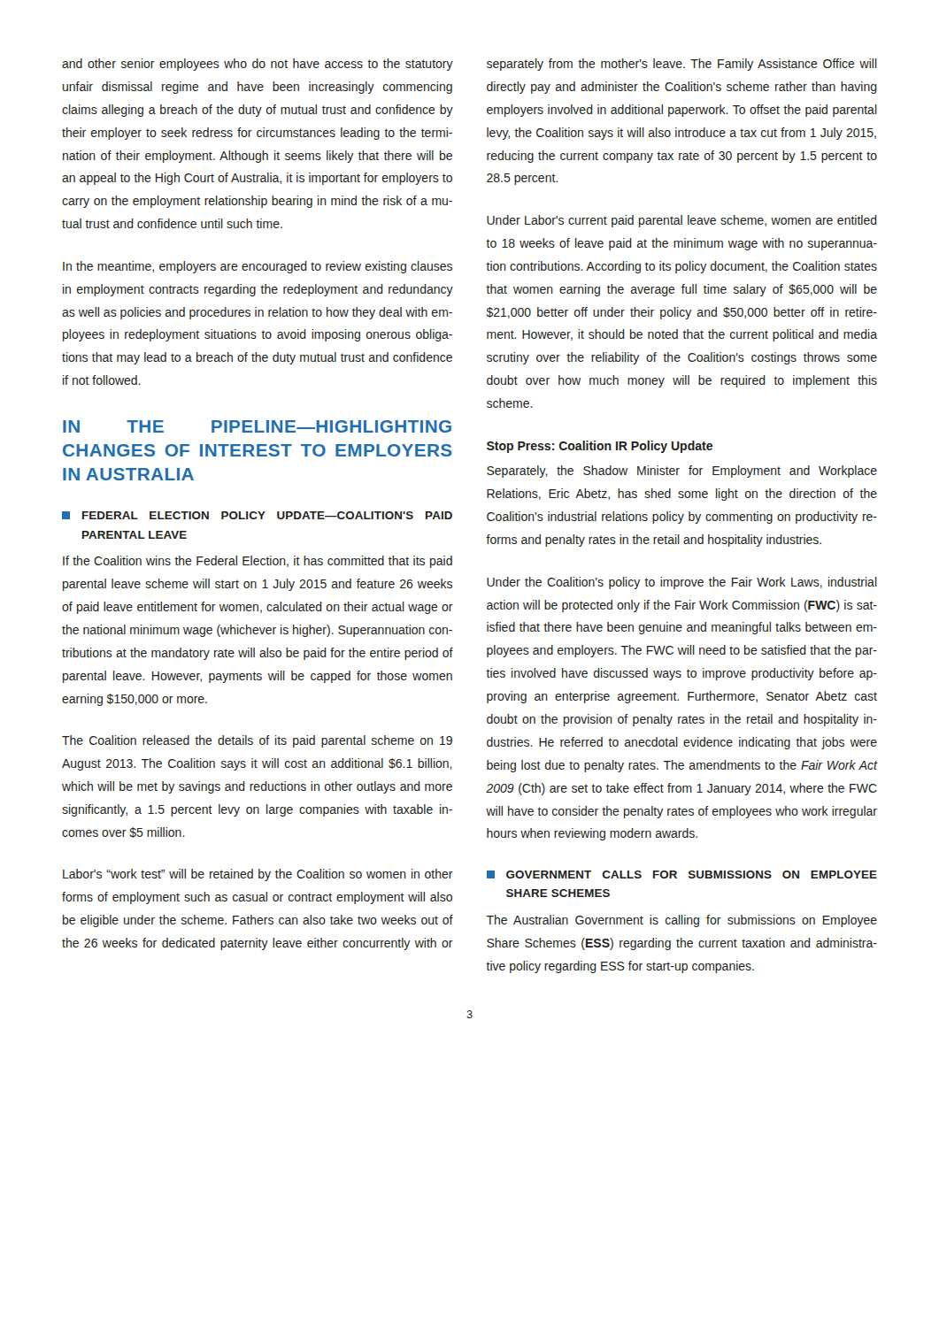and other senior employees who do not have access to the statutory unfair dismissal regime and have been increasingly commencing claims alleging a breach of the duty of mutual trust and confidence by their employer to seek redress for circumstances leading to the termination of their employment. Although it seems likely that there will be an appeal to the High Court of Australia, it is important for employers to carry on the employment relationship bearing in mind the risk of a mutual trust and confidence until such time.
In the meantime, employers are encouraged to review existing clauses in employment contracts regarding the redeployment and redundancy as well as policies and procedures in relation to how they deal with employees in redeployment situations to avoid imposing onerous obligations that may lead to a breach of the duty mutual trust and confidence if not followed.
In the Pipeline—Highlighting Changes of Interest to Employers in Australia
Federal Election Policy Update—Coalition's Paid Parental Leave
If the Coalition wins the Federal Election, it has committed that its paid parental leave scheme will start on 1 July 2015 and feature 26 weeks of paid leave entitlement for women, calculated on their actual wage or the national minimum wage (whichever is higher). Superannuation contributions at the mandatory rate will also be paid for the entire period of parental leave. However, payments will be capped for those women earning $150,000 or more.
The Coalition released the details of its paid parental scheme on 19 August 2013. The Coalition says it will cost an additional $6.1 billion, which will be met by savings and reductions in other outlays and more significantly, a 1.5 percent levy on large companies with taxable incomes over $5 million.
Labor's “work test” will be retained by the Coalition so women in other forms of employment such as casual or contract employment will also be eligible under the scheme. Fathers can also take two weeks out of the 26 weeks for dedicated paternity leave either concurrently with or separately from the mother's leave. The Family Assistance Office will directly pay and administer the Coalition's scheme rather than having employers involved in additional paperwork. To offset the paid parental levy, the Coalition says it will also introduce a tax cut from 1 July 2015, reducing the current company tax rate of 30 percent by 1.5 percent to 28.5 percent.
Under Labor's current paid parental leave scheme, women are entitled to 18 weeks of leave paid at the minimum wage with no superannuation contributions. According to its policy document, the Coalition states that women earning the average full time salary of $65,000 will be $21,000 better off under their policy and $50,000 better off in retirement. However, it should be noted that the current political and media scrutiny over the reliability of the Coalition's costings throws some doubt over how much money will be required to implement this scheme.
Stop Press: Coalition IR Policy Update
Separately, the Shadow Minister for Employment and Workplace Relations, Eric Abetz, has shed some light on the direction of the Coalition's industrial relations policy by commenting on productivity reforms and penalty rates in the retail and hospitality industries.
Under the Coalition's policy to improve the Fair Work Laws, industrial action will be protected only if the Fair Work Commission (FWC) is satisfied that there have been genuine and meaningful talks between employees and employers. The FWC will need to be satisfied that the parties involved have discussed ways to improve productivity before approving an enterprise agreement. Furthermore, Senator Abetz cast doubt on the provision of penalty rates in the retail and hospitality industries. He referred to anecdotal evidence indicating that jobs were being lost due to penalty rates. The amendments to the Fair Work Act 2009 (Cth) are set to take effect from 1 January 2014, where the FWC will have to consider the penalty rates of employees who work irregular hours when reviewing modern awards.
Government Calls for Submissions on Employee Share Schemes
The Australian Government is calling for submissions on Employee Share Schemes (ESS) regarding the current taxation and administrative policy regarding ESS for start-up companies.
3